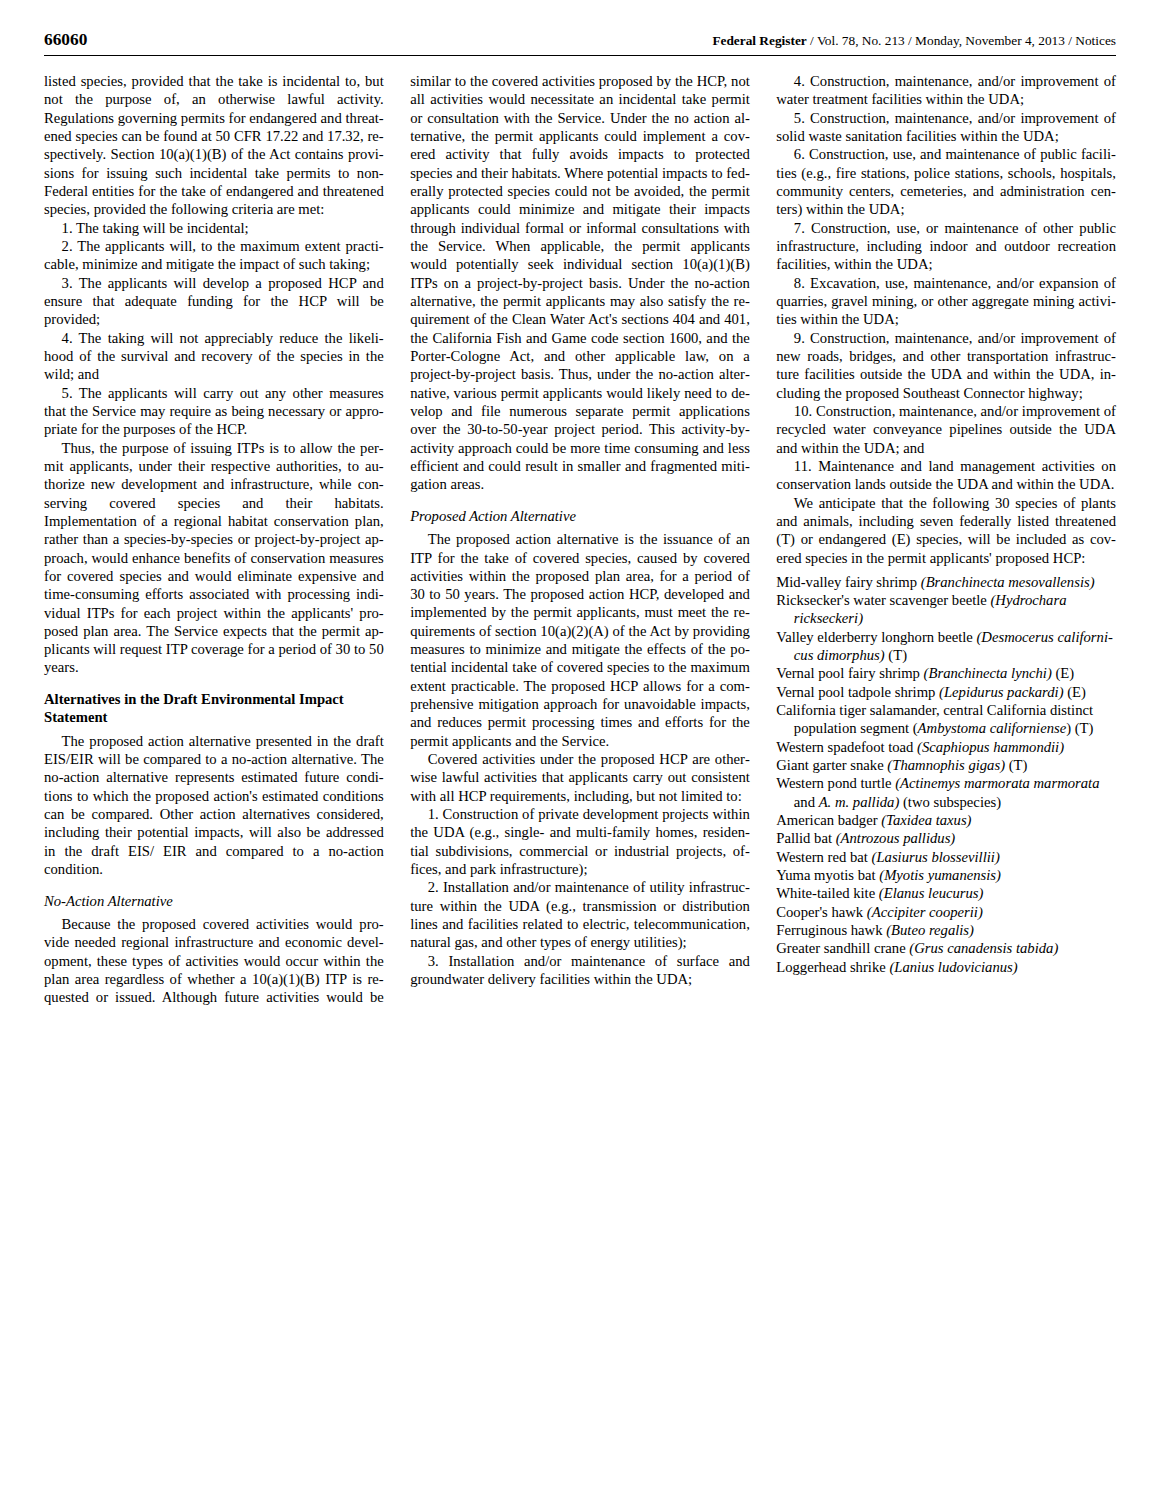66060 Federal Register / Vol. 78, No. 213 / Monday, November 4, 2013 / Notices
listed species, provided that the take is incidental to, but not the purpose of, an otherwise lawful activity. Regulations governing permits for endangered and threatened species can be found at 50 CFR 17.22 and 17.32, respectively. Section 10(a)(1)(B) of the Act contains provisions for issuing such incidental take permits to non-Federal entities for the take of endangered and threatened species, provided the following criteria are met:
1. The taking will be incidental;
2. The applicants will, to the maximum extent practicable, minimize and mitigate the impact of such taking;
3. The applicants will develop a proposed HCP and ensure that adequate funding for the HCP will be provided;
4. The taking will not appreciably reduce the likelihood of the survival and recovery of the species in the wild; and
5. The applicants will carry out any other measures that the Service may require as being necessary or appropriate for the purposes of the HCP.
Thus, the purpose of issuing ITPs is to allow the permit applicants, under their respective authorities, to authorize new development and infrastructure, while conserving covered species and their habitats. Implementation of a regional habitat conservation plan, rather than a species-by-species or project-by-project approach, would enhance benefits of conservation measures for covered species and would eliminate expensive and time-consuming efforts associated with processing individual ITPs for each project within the applicants' proposed plan area. The Service expects that the permit applicants will request ITP coverage for a period of 30 to 50 years.
Alternatives in the Draft Environmental Impact Statement
The proposed action alternative presented in the draft EIS/EIR will be compared to a no-action alternative. The no-action alternative represents estimated future conditions to which the proposed action's estimated conditions can be compared. Other action alternatives considered, including their potential impacts, will also be addressed in the draft EIS/ EIR and compared to a no-action condition.
No-Action Alternative
Because the proposed covered activities would provide needed regional infrastructure and economic development, these types of activities would occur within the plan area regardless of whether a 10(a)(1)(B) ITP is requested or issued. Although future activities would be similar to the covered activities proposed by the HCP, not all activities would necessitate an incidental take permit or consultation with the Service. Under the no action alternative, the permit applicants could implement a covered activity that fully avoids impacts to protected species and their habitats. Where potential impacts to federally protected species could not be avoided, the permit applicants could minimize and mitigate their impacts through individual formal or informal consultations with the Service. When applicable, the permit applicants would potentially seek individual section 10(a)(1)(B) ITPs on a project-by-project basis. Under the no-action alternative, the permit applicants may also satisfy the requirement of the Clean Water Act's sections 404 and 401, the California Fish and Game code section 1600, and the Porter-Cologne Act, and other applicable law, on a project-by-project basis. Thus, under the no-action alternative, various permit applicants would likely need to develop and file numerous separate permit applications over the 30-to-50-year project period. This activity-by-activity approach could be more time consuming and less efficient and could result in smaller and fragmented mitigation areas.
Proposed Action Alternative
The proposed action alternative is the issuance of an ITP for the take of covered species, caused by covered activities within the proposed plan area, for a period of 30 to 50 years. The proposed action HCP, developed and implemented by the permit applicants, must meet the requirements of section 10(a)(2)(A) of the Act by providing measures to minimize and mitigate the effects of the potential incidental take of covered species to the maximum extent practicable. The proposed HCP allows for a comprehensive mitigation approach for unavoidable impacts, and reduces permit processing times and efforts for the permit applicants and the Service.
Covered activities under the proposed HCP are otherwise lawful activities that applicants carry out consistent with all HCP requirements, including, but not limited to:
1. Construction of private development projects within the UDA (e.g., single- and multi-family homes, residential subdivisions, commercial or industrial projects, offices, and park infrastructure);
2. Installation and/or maintenance of utility infrastructure within the UDA (e.g., transmission or distribution lines and facilities related to electric, telecommunication, natural gas, and other types of energy utilities);
3. Installation and/or maintenance of surface and groundwater delivery facilities within the UDA;
4. Construction, maintenance, and/or improvement of water treatment facilities within the UDA;
5. Construction, maintenance, and/or improvement of solid waste sanitation facilities within the UDA;
6. Construction, use, and maintenance of public facilities (e.g., fire stations, police stations, schools, hospitals, community centers, cemeteries, and administration centers) within the UDA;
7. Construction, use, or maintenance of other public infrastructure, including indoor and outdoor recreation facilities, within the UDA;
8. Excavation, use, maintenance, and/or expansion of quarries, gravel mining, or other aggregate mining activities within the UDA;
9. Construction, maintenance, and/or improvement of new roads, bridges, and other transportation infrastructure facilities outside the UDA and within the UDA, including the proposed Southeast Connector highway;
10. Construction, maintenance, and/or improvement of recycled water conveyance pipelines outside the UDA and within the UDA; and
11. Maintenance and land management activities on conservation lands outside the UDA and within the UDA.
We anticipate that the following 30 species of plants and animals, including seven federally listed threatened (T) or endangered (E) species, will be included as covered species in the permit applicants' proposed HCP:
Mid-valley fairy shrimp (Branchinecta mesovallensis)
Ricksecker's water scavenger beetle (Hydrochara rickseckeri)
Valley elderberry longhorn beetle (Desmocerus californicus dimorphus) (T)
Vernal pool fairy shrimp (Branchinecta lynchi) (E)
Vernal pool tadpole shrimp (Lepidurus packardi) (E)
California tiger salamander, central California distinct population segment (Ambystoma californiense) (T)
Western spadefoot toad (Scaphiopus hammondii)
Giant garter snake (Thamnophis gigas) (T)
Western pond turtle (Actinemys marmorata marmorata and A. m. pallida) (two subspecies)
American badger (Taxidea taxus)
Pallid bat (Antrozous pallidus)
Western red bat (Lasiurus blossevillii)
Yuma myotis bat (Myotis yumanensis)
White-tailed kite (Elanus leucurus)
Cooper's hawk (Accipiter cooperii)
Ferruginous hawk (Buteo regalis)
Greater sandhill crane (Grus canadensis tabida)
Loggerhead shrike (Lanius ludovicianus)